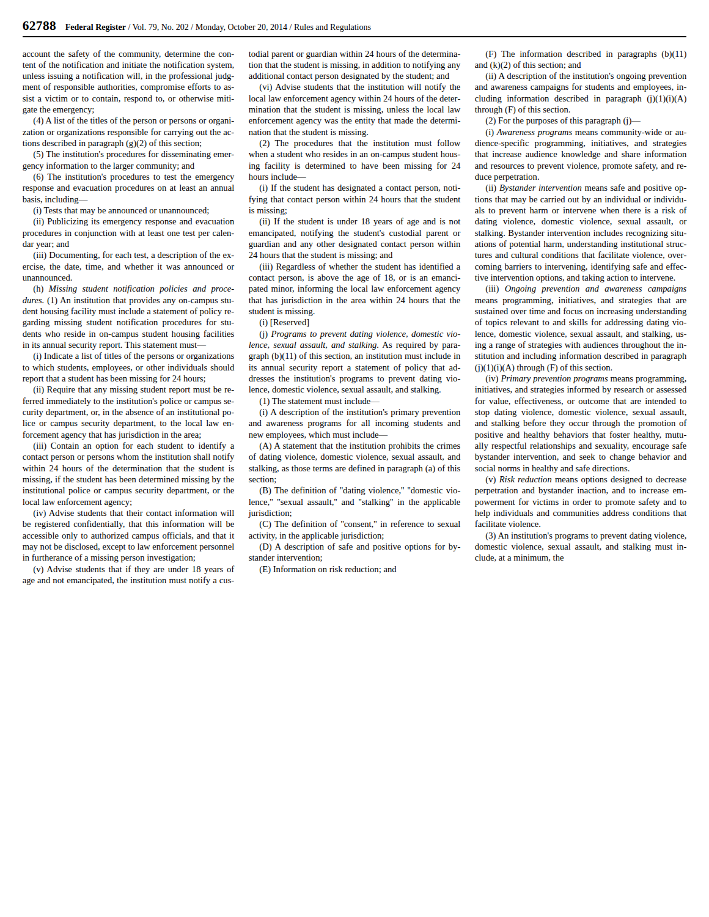62788 Federal Register / Vol. 79, No. 202 / Monday, October 20, 2014 / Rules and Regulations
account the safety of the community, determine the content of the notification and initiate the notification system, unless issuing a notification will, in the professional judgment of responsible authorities, compromise efforts to assist a victim or to contain, respond to, or otherwise mitigate the emergency;
(4) A list of the titles of the person or persons or organization or organizations responsible for carrying out the actions described in paragraph (g)(2) of this section;
(5) The institution's procedures for disseminating emergency information to the larger community; and
(6) The institution's procedures to test the emergency response and evacuation procedures on at least an annual basis, including—
(i) Tests that may be announced or unannounced;
(ii) Publicizing its emergency response and evacuation procedures in conjunction with at least one test per calendar year; and
(iii) Documenting, for each test, a description of the exercise, the date, time, and whether it was announced or unannounced.
(h) Missing student notification policies and procedures. (1) An institution that provides any on-campus student housing facility must include a statement of policy regarding missing student notification procedures for students who reside in on-campus student housing facilities in its annual security report. This statement must—
(i) Indicate a list of titles of the persons or organizations to which students, employees, or other individuals should report that a student has been missing for 24 hours;
(ii) Require that any missing student report must be referred immediately to the institution's police or campus security department, or, in the absence of an institutional police or campus security department, to the local law enforcement agency that has jurisdiction in the area;
(iii) Contain an option for each student to identify a contact person or persons whom the institution shall notify within 24 hours of the determination that the student is missing, if the student has been determined missing by the institutional police or campus security department, or the local law enforcement agency;
(iv) Advise students that their contact information will be registered confidentially, that this information will be accessible only to authorized campus officials, and that it may not be disclosed, except to law enforcement personnel in furtherance of a missing person investigation;
(v) Advise students that if they are under 18 years of age and not emancipated, the institution must notify a custodial parent or guardian within 24 hours of the determination that the student is missing, in addition to notifying any additional contact person designated by the student; and
(vi) Advise students that the institution will notify the local law enforcement agency within 24 hours of the determination that the student is missing, unless the local law enforcement agency was the entity that made the determination that the student is missing.
(2) The procedures that the institution must follow when a student who resides in an on-campus student housing facility is determined to have been missing for 24 hours include—
(i) If the student has designated a contact person, notifying that contact person within 24 hours that the student is missing;
(ii) If the student is under 18 years of age and is not emancipated, notifying the student's custodial parent or guardian and any other designated contact person within 24 hours that the student is missing; and
(iii) Regardless of whether the student has identified a contact person, is above the age of 18, or is an emancipated minor, informing the local law enforcement agency that has jurisdiction in the area within 24 hours that the student is missing.
(i) [Reserved]
(j) Programs to prevent dating violence, domestic violence, sexual assault, and stalking. As required by paragraph (b)(11) of this section, an institution must include in its annual security report a statement of policy that addresses the institution's programs to prevent dating violence, domestic violence, sexual assault, and stalking.
(1) The statement must include—
(i) A description of the institution's primary prevention and awareness programs for all incoming students and new employees, which must include—
(A) A statement that the institution prohibits the crimes of dating violence, domestic violence, sexual assault, and stalking, as those terms are defined in paragraph (a) of this section;
(B) The definition of ''dating violence,'' ''domestic violence,'' ''sexual assault,'' and ''stalking'' in the applicable jurisdiction;
(C) The definition of ''consent,'' in reference to sexual activity, in the applicable jurisdiction;
(D) A description of safe and positive options for bystander intervention;
(E) Information on risk reduction; and
(F) The information described in paragraphs (b)(11) and (k)(2) of this section; and
(ii) A description of the institution's ongoing prevention and awareness campaigns for students and employees, including information described in paragraph (j)(1)(i)(A) through (F) of this section.
(2) For the purposes of this paragraph (j)—
(i) Awareness programs means community-wide or audience-specific programming, initiatives, and strategies that increase audience knowledge and share information and resources to prevent violence, promote safety, and reduce perpetration.
(ii) Bystander intervention means safe and positive options that may be carried out by an individual or individuals to prevent harm or intervene when there is a risk of dating violence, domestic violence, sexual assault, or stalking. Bystander intervention includes recognizing situations of potential harm, understanding institutional structures and cultural conditions that facilitate violence, overcoming barriers to intervening, identifying safe and effective intervention options, and taking action to intervene.
(iii) Ongoing prevention and awareness campaigns means programming, initiatives, and strategies that are sustained over time and focus on increasing understanding of topics relevant to and skills for addressing dating violence, domestic violence, sexual assault, and stalking, using a range of strategies with audiences throughout the institution and including information described in paragraph (j)(1)(i)(A) through (F) of this section.
(iv) Primary prevention programs means programming, initiatives, and strategies informed by research or assessed for value, effectiveness, or outcome that are intended to stop dating violence, domestic violence, sexual assault, and stalking before they occur through the promotion of positive and healthy behaviors that foster healthy, mutually respectful relationships and sexuality, encourage safe bystander intervention, and seek to change behavior and social norms in healthy and safe directions.
(v) Risk reduction means options designed to decrease perpetration and bystander inaction, and to increase empowerment for victims in order to promote safety and to help individuals and communities address conditions that facilitate violence.
(3) An institution's programs to prevent dating violence, domestic violence, sexual assault, and stalking must include, at a minimum, the